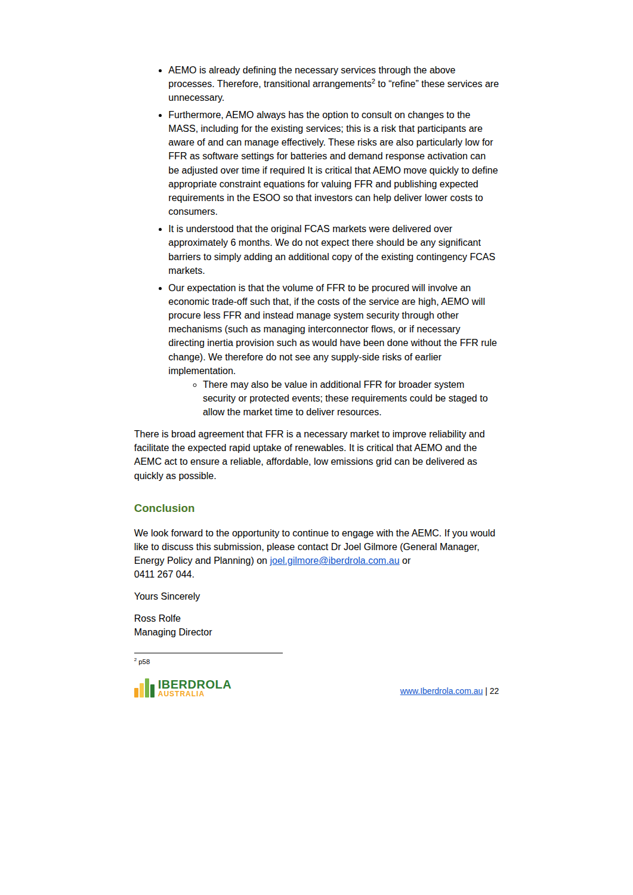AEMO is already defining the necessary services through the above processes. Therefore, transitional arrangements2 to “refine” these services are unnecessary.
Furthermore, AEMO always has the option to consult on changes to the MASS, including for the existing services; this is a risk that participants are aware of and can manage effectively. These risks are also particularly low for FFR as software settings for batteries and demand response activation can be adjusted over time if required It is critical that AEMO move quickly to define appropriate constraint equations for valuing FFR and publishing expected requirements in the ESOO so that investors can help deliver lower costs to consumers.
It is understood that the original FCAS markets were delivered over approximately 6 months. We do not expect there should be any significant barriers to simply adding an additional copy of the existing contingency FCAS markets.
Our expectation is that the volume of FFR to be procured will involve an economic trade-off such that, if the costs of the service are high, AEMO will procure less FFR and instead manage system security through other mechanisms (such as managing interconnector flows, or if necessary directing inertia provision such as would have been done without the FFR rule change). We therefore do not see any supply-side risks of earlier implementation.
There may also be value in additional FFR for broader system security or protected events; these requirements could be staged to allow the market time to deliver resources.
There is broad agreement that FFR is a necessary market to improve reliability and facilitate the expected rapid uptake of renewables. It is critical that AEMO and the AEMC act to ensure a reliable, affordable, low emissions grid can be delivered as quickly as possible.
Conclusion
We look forward to the opportunity to continue to engage with the AEMC. If you would like to discuss this submission, please contact Dr Joel Gilmore (General Manager, Energy Policy and Planning) on joel.gilmore@iberdrola.com.au or
0411 267 044.
Yours Sincerely
Ross Rolfe
Managing Director
2 p58
IBERDROLA
AUSTRALIA
www.Iberdrola.com.au | 22